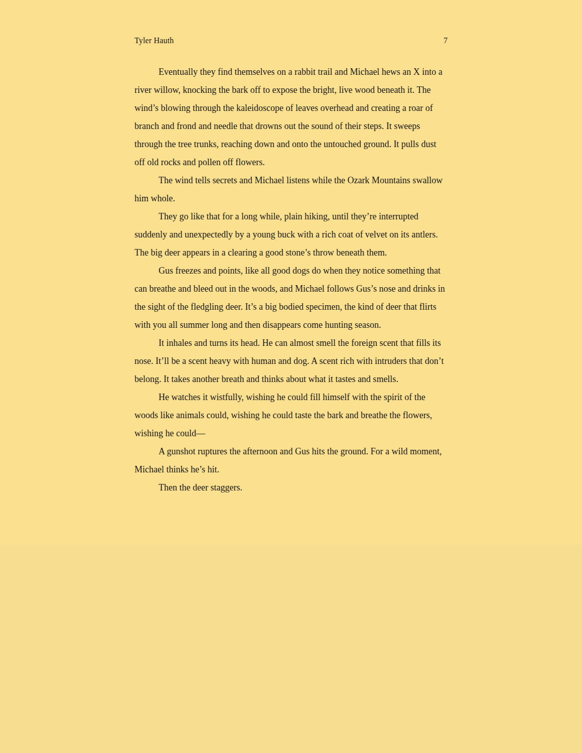Tyler Hauth 7
Eventually they find themselves on a rabbit trail and Michael hews an X into a river willow, knocking the bark off to expose the bright, live wood beneath it. The wind’s blowing through the kaleidoscope of leaves overhead and creating a roar of branch and frond and needle that drowns out the sound of their steps. It sweeps through the tree trunks, reaching down and onto the untouched ground. It pulls dust off old rocks and pollen off flowers.
The wind tells secrets and Michael listens while the Ozark Mountains swallow him whole.
They go like that for a long while, plain hiking, until they’re interrupted suddenly and unexpectedly by a young buck with a rich coat of velvet on its antlers. The big deer appears in a clearing a good stone’s throw beneath them.
Gus freezes and points, like all good dogs do when they notice something that can breathe and bleed out in the woods, and Michael follows Gus’s nose and drinks in the sight of the fledgling deer. It’s a big bodied specimen, the kind of deer that flirts with you all summer long and then disappears come hunting season.
It inhales and turns its head. He can almost smell the foreign scent that fills its nose. It’ll be a scent heavy with human and dog. A scent rich with intruders that don’t belong. It takes another breath and thinks about what it tastes and smells.
He watches it wistfully, wishing he could fill himself with the spirit of the woods like animals could, wishing he could taste the bark and breathe the flowers, wishing he could—
A gunshot ruptures the afternoon and Gus hits the ground. For a wild moment, Michael thinks he’s hit.
Then the deer staggers.